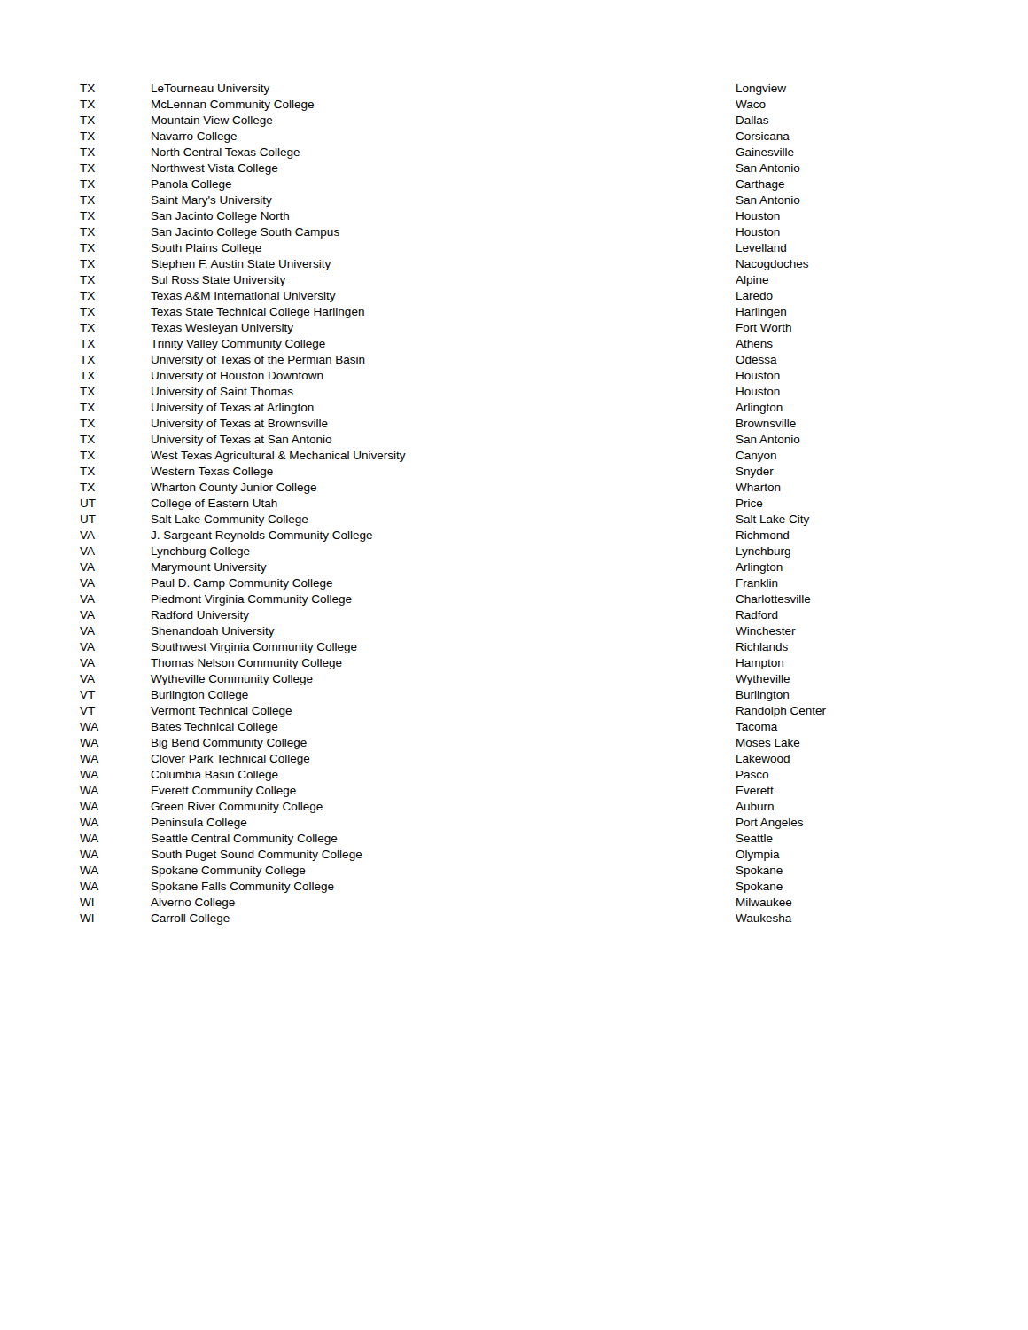| TX | LeTourneau University | Longview |
| TX | McLennan Community College | Waco |
| TX | Mountain View College | Dallas |
| TX | Navarro College | Corsicana |
| TX | North Central Texas College | Gainesville |
| TX | Northwest Vista College | San Antonio |
| TX | Panola College | Carthage |
| TX | Saint Mary's University | San Antonio |
| TX | San Jacinto College North | Houston |
| TX | San Jacinto College South Campus | Houston |
| TX | South Plains College | Levelland |
| TX | Stephen F. Austin State University | Nacogdoches |
| TX | Sul Ross State University | Alpine |
| TX | Texas A&M International University | Laredo |
| TX | Texas State Technical College Harlingen | Harlingen |
| TX | Texas Wesleyan University | Fort Worth |
| TX | Trinity Valley Community College | Athens |
| TX | University of Texas of the Permian Basin | Odessa |
| TX | University of Houston Downtown | Houston |
| TX | University of Saint Thomas | Houston |
| TX | University of Texas at Arlington | Arlington |
| TX | University of Texas at Brownsville | Brownsville |
| TX | University of Texas at San Antonio | San Antonio |
| TX | West Texas Agricultural & Mechanical University | Canyon |
| TX | Western Texas College | Snyder |
| TX | Wharton County Junior College | Wharton |
| UT | College of Eastern Utah | Price |
| UT | Salt Lake Community College | Salt Lake City |
| VA | J. Sargeant Reynolds Community College | Richmond |
| VA | Lynchburg College | Lynchburg |
| VA | Marymount University | Arlington |
| VA | Paul D. Camp Community College | Franklin |
| VA | Piedmont Virginia Community College | Charlottesville |
| VA | Radford University | Radford |
| VA | Shenandoah University | Winchester |
| VA | Southwest Virginia Community College | Richlands |
| VA | Thomas Nelson Community College | Hampton |
| VA | Wytheville Community College | Wytheville |
| VT | Burlington College | Burlington |
| VT | Vermont Technical College | Randolph Center |
| WA | Bates Technical College | Tacoma |
| WA | Big Bend Community College | Moses Lake |
| WA | Clover Park Technical College | Lakewood |
| WA | Columbia Basin College | Pasco |
| WA | Everett Community College | Everett |
| WA | Green River Community College | Auburn |
| WA | Peninsula College | Port Angeles |
| WA | Seattle Central Community College | Seattle |
| WA | South Puget Sound Community College | Olympia |
| WA | Spokane Community College | Spokane |
| WA | Spokane Falls Community College | Spokane |
| WI | Alverno College | Milwaukee |
| WI | Carroll College | Waukesha |